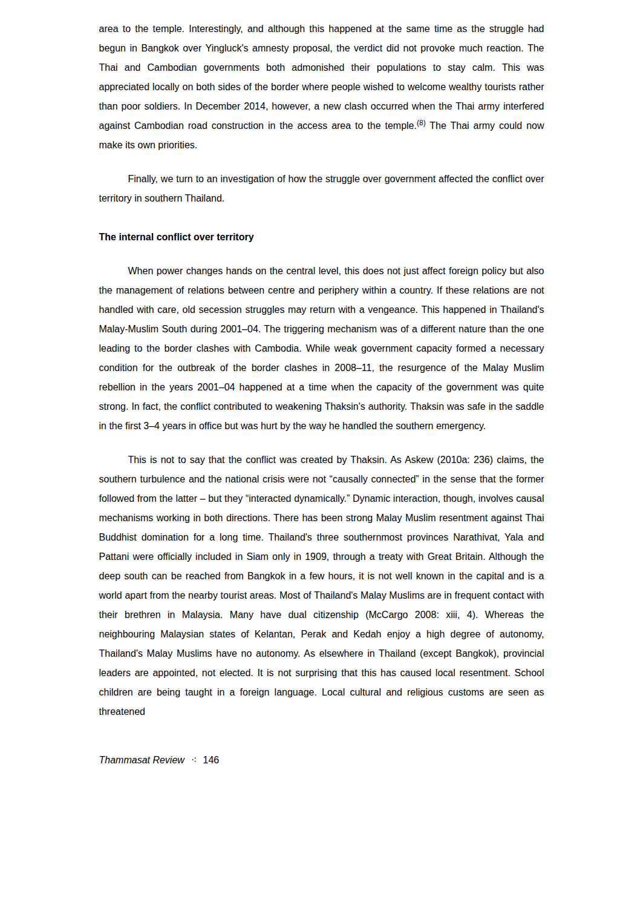area to the temple. Interestingly, and although this happened at the same time as the struggle had begun in Bangkok over Yingluck's amnesty proposal, the verdict did not provoke much reaction. The Thai and Cambodian governments both admonished their populations to stay calm. This was appreciated locally on both sides of the border where people wished to welcome wealthy tourists rather than poor soldiers. In December 2014, however, a new clash occurred when the Thai army interfered against Cambodian road construction in the access area to the temple.(8) The Thai army could now make its own priorities.
Finally, we turn to an investigation of how the struggle over government affected the conflict over territory in southern Thailand.
The internal conflict over territory
When power changes hands on the central level, this does not just affect foreign policy but also the management of relations between centre and periphery within a country. If these relations are not handled with care, old secession struggles may return with a vengeance. This happened in Thailand's Malay-Muslim South during 2001–04. The triggering mechanism was of a different nature than the one leading to the border clashes with Cambodia. While weak government capacity formed a necessary condition for the outbreak of the border clashes in 2008–11, the resurgence of the Malay Muslim rebellion in the years 2001–04 happened at a time when the capacity of the government was quite strong. In fact, the conflict contributed to weakening Thaksin's authority. Thaksin was safe in the saddle in the first 3–4 years in office but was hurt by the way he handled the southern emergency.
This is not to say that the conflict was created by Thaksin. As Askew (2010a: 236) claims, the southern turbulence and the national crisis were not “causally connected” in the sense that the former followed from the latter – but they “interacted dynamically.” Dynamic interaction, though, involves causal mechanisms working in both directions. There has been strong Malay Muslim resentment against Thai Buddhist domination for a long time. Thailand's three southernmost provinces Narathivat, Yala and Pattani were officially included in Siam only in 1909, through a treaty with Great Britain. Although the deep south can be reached from Bangkok in a few hours, it is not well known in the capital and is a world apart from the nearby tourist areas. Most of Thailand's Malay Muslims are in frequent contact with their brethren in Malaysia. Many have dual citizenship (McCargo 2008: xiii, 4). Whereas the neighbouring Malaysian states of Kelantan, Perak and Kedah enjoy a high degree of autonomy, Thailand's Malay Muslims have no autonomy. As elsewhere in Thailand (except Bangkok), provincial leaders are appointed, not elected. It is not surprising that this has caused local resentment. School children are being taught in a foreign language. Local cultural and religious customs are seen as threatened
Thammasat Review ⁖ 146